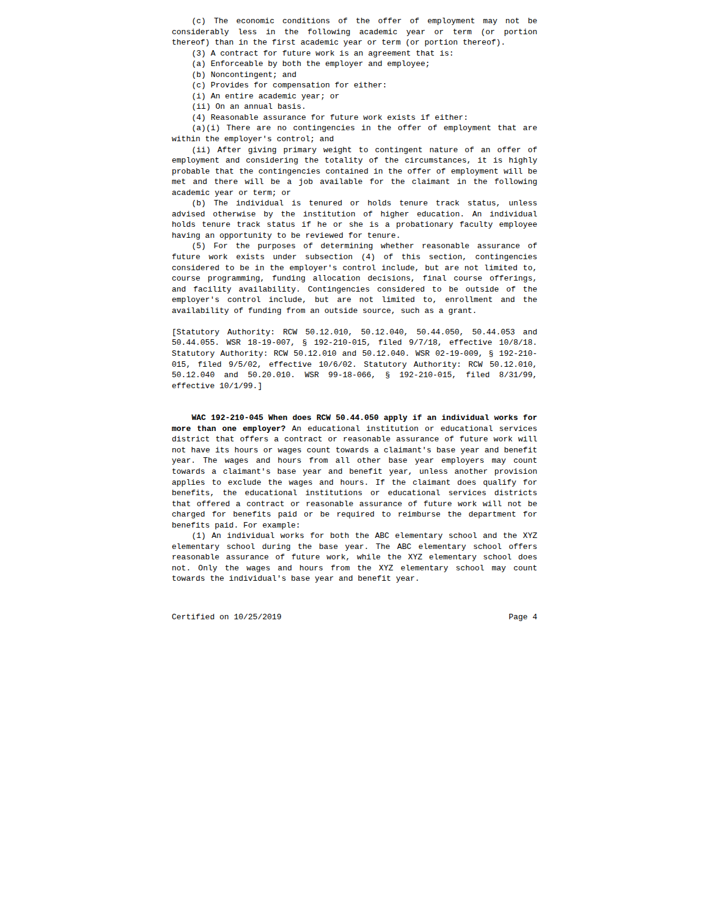(c) The economic conditions of the offer of employment may not be considerably less in the following academic year or term (or portion thereof) than in the first academic year or term (or portion thereof).
(3) A contract for future work is an agreement that is:
(a) Enforceable by both the employer and employee;
(b) Noncontingent; and
(c) Provides for compensation for either:
(i) An entire academic year; or
(ii) On an annual basis.
(4) Reasonable assurance for future work exists if either:
(a)(i) There are no contingencies in the offer of employment that are within the employer's control; and
(ii) After giving primary weight to contingent nature of an offer of employment and considering the totality of the circumstances, it is highly probable that the contingencies contained in the offer of employment will be met and there will be a job available for the claimant in the following academic year or term; or
(b) The individual is tenured or holds tenure track status, unless advised otherwise by the institution of higher education. An individual holds tenure track status if he or she is a probationary faculty employee having an opportunity to be reviewed for tenure.
(5) For the purposes of determining whether reasonable assurance of future work exists under subsection (4) of this section, contingencies considered to be in the employer's control include, but are not limited to, course programming, funding allocation decisions, final course offerings, and facility availability. Contingencies considered to be outside of the employer's control include, but are not limited to, enrollment and the availability of funding from an outside source, such as a grant.
[Statutory Authority: RCW 50.12.010, 50.12.040, 50.44.050, 50.44.053 and 50.44.055. WSR 18-19-007, § 192-210-015, filed 9/7/18, effective 10/8/18. Statutory Authority: RCW 50.12.010 and 50.12.040. WSR 02-19-009, § 192-210-015, filed 9/5/02, effective 10/6/02. Statutory Authority: RCW 50.12.010, 50.12.040 and 50.20.010. WSR 99-18-066, § 192-210-015, filed 8/31/99, effective 10/1/99.]
WAC 192-210-045 When does RCW 50.44.050 apply if an individual works for more than one employer? An educational institution or educational services district that offers a contract or reasonable assurance of future work will not have its hours or wages count towards a claimant's base year and benefit year. The wages and hours from all other base year employers may count towards a claimant's base year and benefit year, unless another provision applies to exclude the wages and hours. If the claimant does qualify for benefits, the educational institutions or educational services districts that offered a contract or reasonable assurance of future work will not be charged for benefits paid or be required to reimburse the department for benefits paid. For example:
(1) An individual works for both the ABC elementary school and the XYZ elementary school during the base year. The ABC elementary school offers reasonable assurance of future work, while the XYZ elementary school does not. Only the wages and hours from the XYZ elementary school may count towards the individual's base year and benefit year.
Certified on 10/25/2019 Page 4